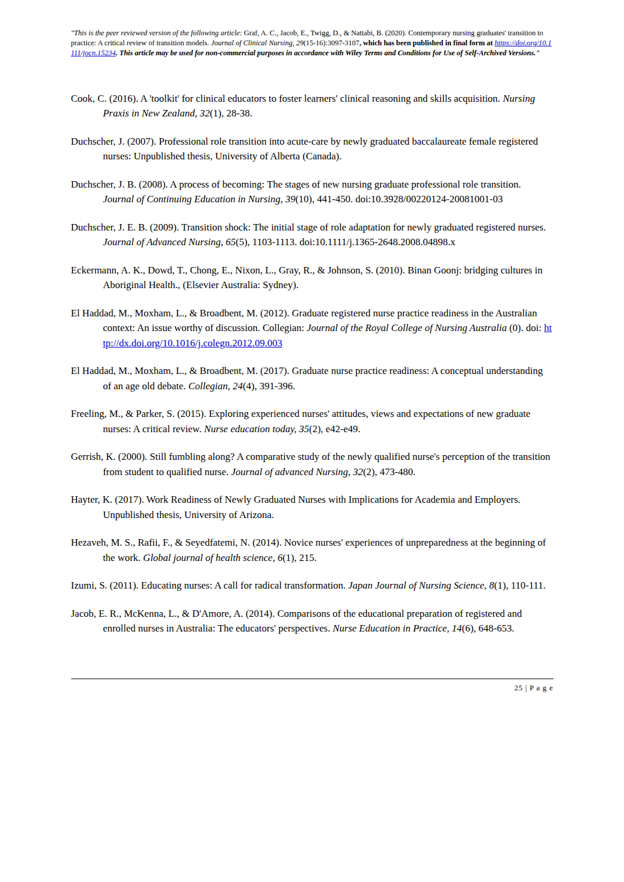"This is the peer reviewed version of the following article: Graf, A. C., Jacob, E., Twigg, D., & Nattabi, B. (2020). Contemporary nursing graduates' transition to practice: A critical review of transition models. Journal of Clinical Nursing, 29(15-16):3097-3107, which has been published in final form at https://doi.org/10.1111/jocn.15234. This article may be used for non-commercial purposes in accordance with Wiley Terms and Conditions for Use of Self-Archived Versions."
Cook, C. (2016). A 'toolkit' for clinical educators to foster learners' clinical reasoning and skills acquisition. Nursing Praxis in New Zealand, 32(1), 28-38.
Duchscher, J. (2007). Professional role transition into acute-care by newly graduated baccalaureate female registered nurses: Unpublished thesis, University of Alberta (Canada).
Duchscher, J. B. (2008). A process of becoming: The stages of new nursing graduate professional role transition. Journal of Continuing Education in Nursing, 39(10), 441-450. doi:10.3928/00220124-20081001-03
Duchscher, J. E. B. (2009). Transition shock: The initial stage of role adaptation for newly graduated registered nurses. Journal of Advanced Nursing, 65(5), 1103-1113. doi:10.1111/j.1365-2648.2008.04898.x
Eckermann, A. K., Dowd, T., Chong, E., Nixon, L., Gray, R., & Johnson, S. (2010). Binan Goonj: bridging cultures in Aboriginal Health., (Elsevier Australia: Sydney).
El Haddad, M., Moxham, L., & Broadbent, M. (2012). Graduate registered nurse practice readiness in the Australian context: An issue worthy of discussion. Collegian: Journal of the Royal College of Nursing Australia (0). doi: http://dx.doi.org/10.1016/j.colegn.2012.09.003
El Haddad, M., Moxham, L., & Broadbent, M. (2017). Graduate nurse practice readiness: A conceptual understanding of an age old debate. Collegian, 24(4), 391-396.
Freeling, M., & Parker, S. (2015). Exploring experienced nurses' attitudes, views and expectations of new graduate nurses: A critical review. Nurse education today, 35(2), e42-e49.
Gerrish, K. (2000). Still fumbling along? A comparative study of the newly qualified nurse's perception of the transition from student to qualified nurse. Journal of advanced Nursing, 32(2), 473-480.
Hayter, K. (2017). Work Readiness of Newly Graduated Nurses with Implications for Academia and Employers. Unpublished thesis, University of Arizona.
Hezaveh, M. S., Rafii, F., & Seyedfatemi, N. (2014). Novice nurses' experiences of unpreparedness at the beginning of the work. Global journal of health science, 6(1), 215.
Izumi, S. (2011). Educating nurses: A call for radical transformation. Japan Journal of Nursing Science, 8(1), 110-111.
Jacob, E. R., McKenna, L., & D'Amore, A. (2014). Comparisons of the educational preparation of registered and enrolled nurses in Australia: The educators' perspectives. Nurse Education in Practice, 14(6), 648-653.
25 | P a g e